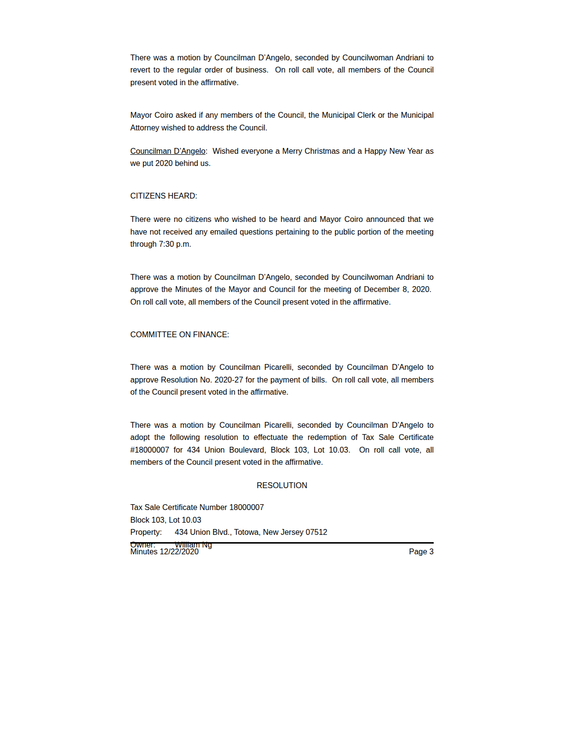There was a motion by Councilman D’Angelo, seconded by Councilwoman Andriani to revert to the regular order of business. On roll call vote, all members of the Council present voted in the affirmative.
Mayor Coiro asked if any members of the Council, the Municipal Clerk or the Municipal Attorney wished to address the Council.
Councilman D’Angelo: Wished everyone a Merry Christmas and a Happy New Year as we put 2020 behind us.
CITIZENS HEARD:
There were no citizens who wished to be heard and Mayor Coiro announced that we have not received any emailed questions pertaining to the public portion of the meeting through 7:30 p.m.
There was a motion by Councilman D’Angelo, seconded by Councilwoman Andriani to approve the Minutes of the Mayor and Council for the meeting of December 8, 2020. On roll call vote, all members of the Council present voted in the affirmative.
COMMITTEE ON FINANCE:
There was a motion by Councilman Picarelli, seconded by Councilman D’Angelo to approve Resolution No. 2020-27 for the payment of bills. On roll call vote, all members of the Council present voted in the affirmative.
There was a motion by Councilman Picarelli, seconded by Councilman D’Angelo to adopt the following resolution to effectuate the redemption of Tax Sale Certificate #18000007 for 434 Union Boulevard, Block 103, Lot 10.03. On roll call vote, all members of the Council present voted in the affirmative.
RESOLUTION
Tax Sale Certificate Number 18000007
Block 103, Lot 10.03
Property: 434 Union Blvd., Totowa, New Jersey 07512
Owner: William Ng
Minutes 12/22/2020 Page 3